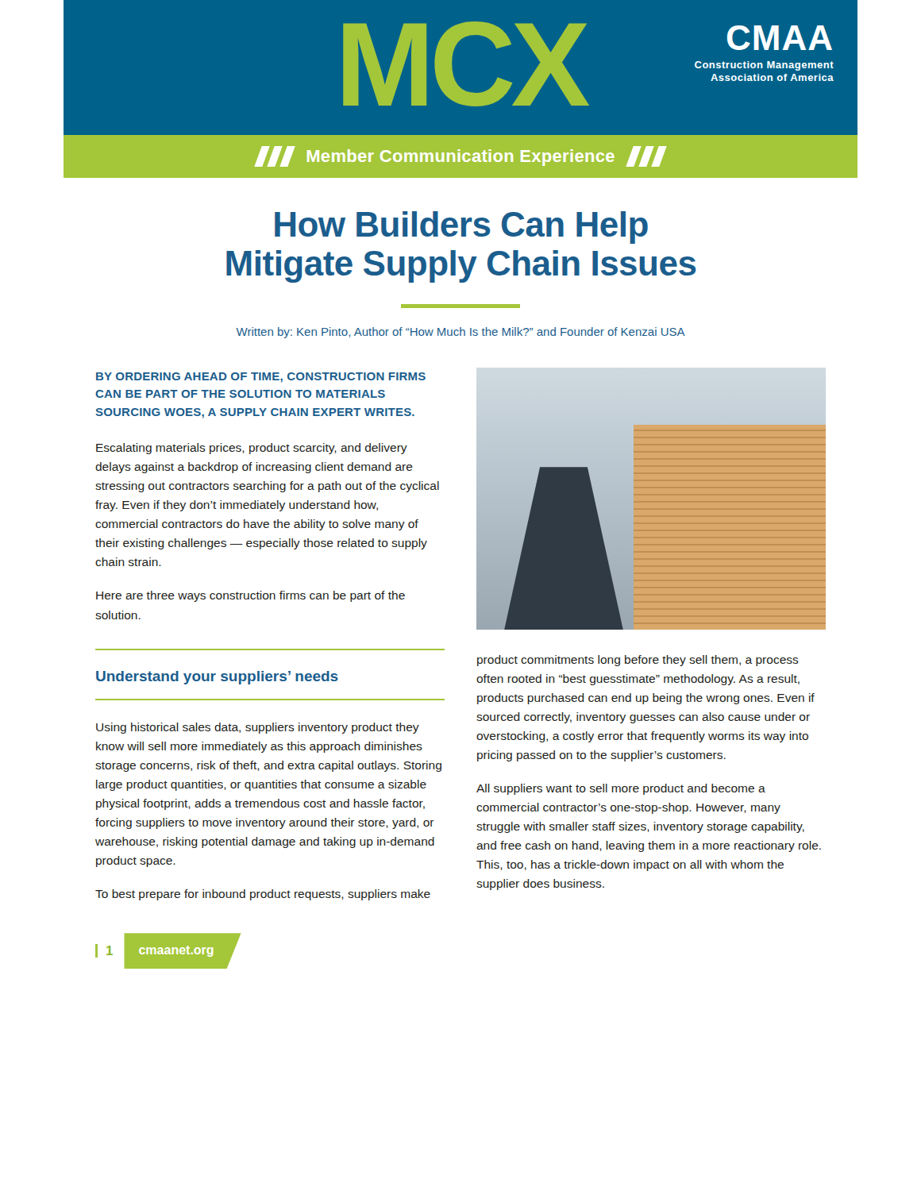MCX
CMAA
Construction Management
Association of America
Member Communication Experience
How Builders Can Help
Mitigate Supply Chain Issues
Written by: Ken Pinto, Author of “How Much Is the Milk?” and Founder of Kenzai USA
By ordering ahead of time, construction firms can be part of the solution to materials sourcing woes, a supply chain expert writes.
Escalating materials prices, product scarcity, and delivery delays against a backdrop of increasing client demand are stressing out contractors searching for a path out of the cyclical fray. Even if they don’t immediately understand how, commercial contractors do have the ability to solve many of their existing challenges — especially those related to supply chain strain.
Here are three ways construction firms can be part of the solution.
Understand your suppliers’ needs
Using historical sales data, suppliers inventory product they know will sell more immediately as this approach diminishes storage concerns, risk of theft, and extra capital outlays. Storing large product quantities, or quantities that consume a sizable physical footprint, adds a tremendous cost and hassle factor, forcing suppliers to move inventory around their store, yard, or warehouse, risking potential damage and taking up in-demand product space.
To best prepare for inbound product requests, suppliers make
product commitments long before they sell them, a process often rooted in “best guesstimate” methodology. As a result, products purchased can end up being the wrong ones. Even if sourced correctly, inventory guesses can also cause under or overstocking, a costly error that frequently worms its way into pricing passed on to the supplier’s customers.
All suppliers want to sell more product and become a commercial contractor’s one-stop-shop. However, many struggle with smaller staff sizes, inventory storage capability, and free cash on hand, leaving them in a more reactionary role. This, too, has a trickle-down impact on all with whom the supplier does business.
1 cmaanet.org